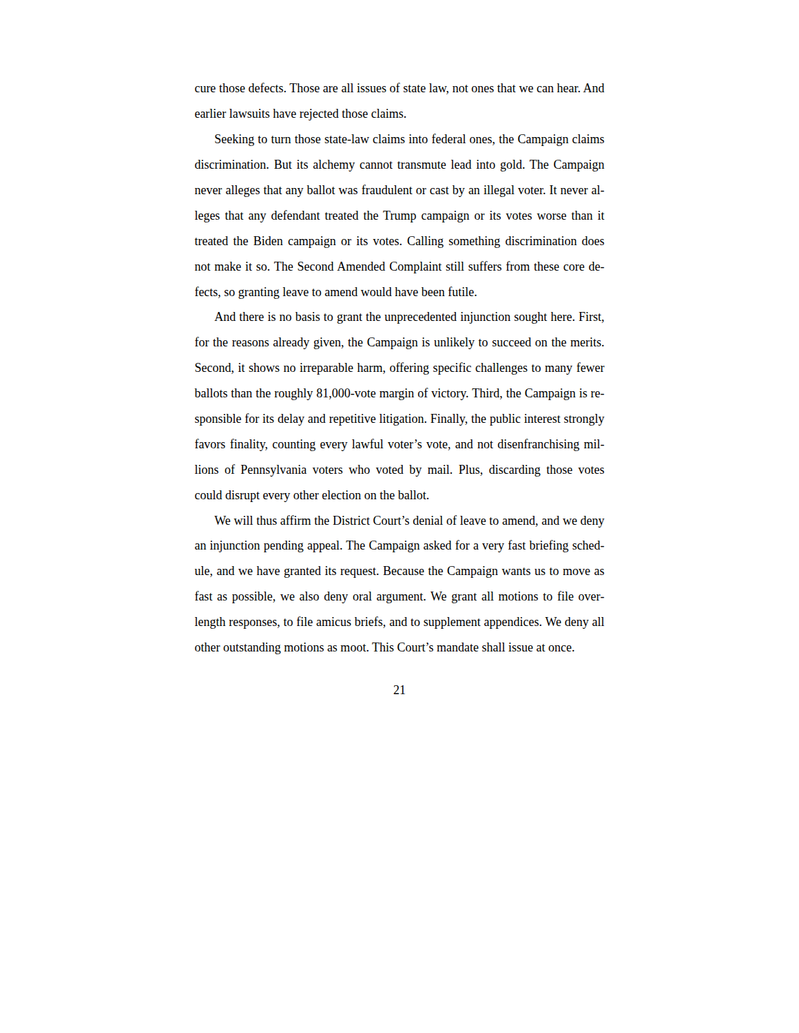cure those defects. Those are all issues of state law, not ones that we can hear. And earlier lawsuits have rejected those claims.
Seeking to turn those state-law claims into federal ones, the Campaign claims discrimination. But its alchemy cannot transmute lead into gold. The Campaign never alleges that any ballot was fraudulent or cast by an illegal voter. It never alleges that any defendant treated the Trump campaign or its votes worse than it treated the Biden campaign or its votes. Calling something discrimination does not make it so. The Second Amended Complaint still suffers from these core defects, so granting leave to amend would have been futile.
And there is no basis to grant the unprecedented injunction sought here. First, for the reasons already given, the Campaign is unlikely to succeed on the merits. Second, it shows no irreparable harm, offering specific challenges to many fewer ballots than the roughly 81,000-vote margin of victory. Third, the Campaign is responsible for its delay and repetitive litigation. Finally, the public interest strongly favors finality, counting every lawful voter’s vote, and not disenfranchising millions of Pennsylvania voters who voted by mail. Plus, discarding those votes could disrupt every other election on the ballot.
We will thus affirm the District Court’s denial of leave to amend, and we deny an injunction pending appeal. The Campaign asked for a very fast briefing schedule, and we have granted its request. Because the Campaign wants us to move as fast as possible, we also deny oral argument. We grant all motions to file overlength responses, to file amicus briefs, and to supplement appendices. We deny all other outstanding motions as moot. This Court’s mandate shall issue at once.
21